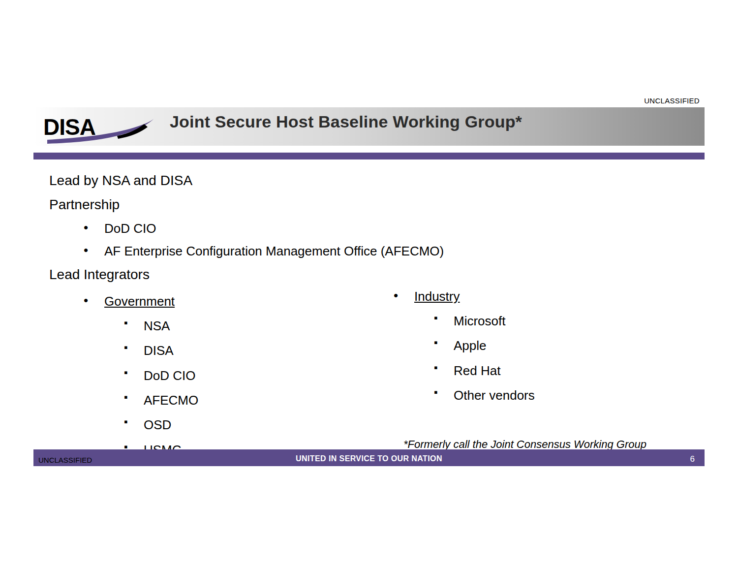UNCLASSIFIED
DISA
Joint Secure Host Baseline Working Group*
Lead by NSA and DISA
Partnership
DoD CIO
AF Enterprise Configuration Management Office (AFECMO)
Lead Integrators
Government
NSA
DISA
DoD CIO
AFECMO
OSD
USMC
Industry
Microsoft
Apple
Red Hat
Other vendors
*Formerly call the Joint Consensus Working Group
UNCLASSIFIED
UNITED IN SERVICE TO OUR NATION
6